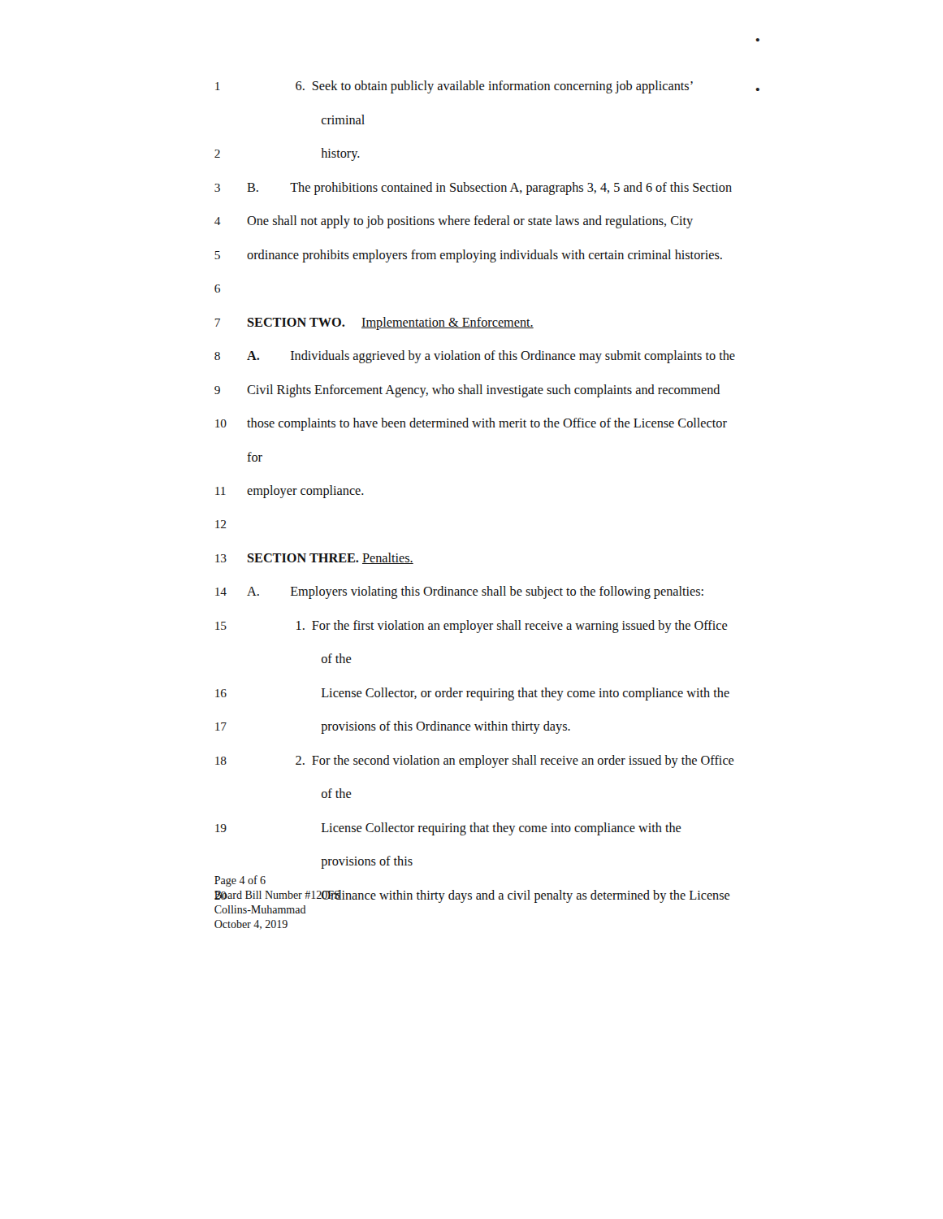•
•
| 1 | 6. Seek to obtain publicly available information concerning job applicants’ criminal |
| 2 | history. |
| 3 | B. The prohibitions contained in Subsection A, paragraphs 3, 4, 5 and 6 of this Section |
| 4 | One shall not apply to job positions where federal or state laws and regulations, City |
| 5 | ordinance prohibits employers from employing individuals with certain criminal histories. |
| 6 | |
| 7 | SECTION TWO. Implementation & Enforcement. |
| 8 | A. Individuals aggrieved by a violation of this Ordinance may submit complaints to the |
| 9 | Civil Rights Enforcement Agency, who shall investigate such complaints and recommend |
| 10 | those complaints to have been determined with merit to the Office of the License Collector for |
| 11 | employer compliance. |
| 12 | |
| 13 | SECTION THREE. Penalties. |
| 14 | A. Employers violating this Ordinance shall be subject to the following penalties: |
| 15 | 1. For the first violation an employer shall receive a warning issued by the Office of the |
| 16 | License Collector, or order requiring that they come into compliance with the |
| 17 | provisions of this Ordinance within thirty days. |
| 18 | 2. For the second violation an employer shall receive an order issued by the Office of the |
| 19 | License Collector requiring that they come into compliance with the provisions of this |
| 20 | Ordinance within thirty days and a civil penalty as determined by the License |
Page 4 of 6
Board Bill Number #120FS
Collins-Muhammad
October 4, 2019